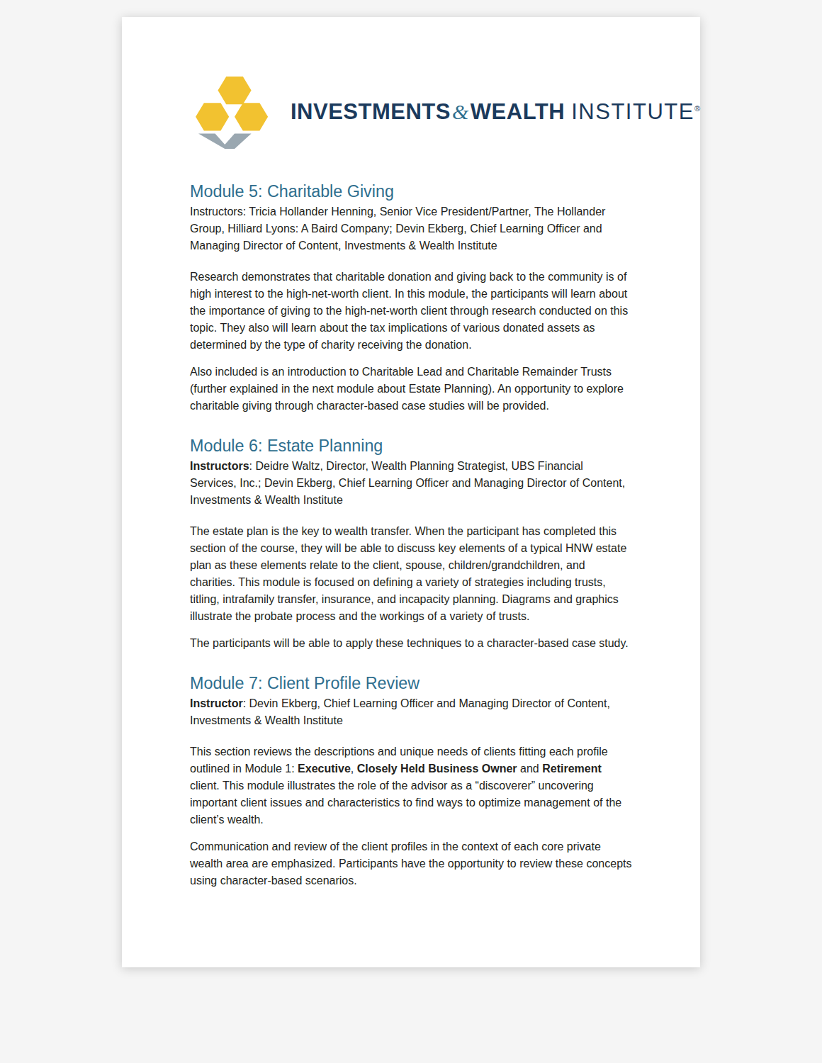INVESTMENTS&WEALTH INSTITUTE®
Module 5: Charitable Giving
Instructors: Tricia Hollander Henning, Senior Vice President/Partner, The Hollander Group, Hilliard Lyons: A Baird Company; Devin Ekberg, Chief Learning Officer and Managing Director of Content, Investments & Wealth Institute
Research demonstrates that charitable donation and giving back to the community is of high interest to the high-net-worth client. In this module, the participants will learn about the importance of giving to the high-net-worth client through research conducted on this topic. They also will learn about the tax implications of various donated assets as determined by the type of charity receiving the donation.
Also included is an introduction to Charitable Lead and Charitable Remainder Trusts (further explained in the next module about Estate Planning). An opportunity to explore charitable giving through character-based case studies will be provided.
Module 6: Estate Planning
Instructors: Deidre Waltz, Director, Wealth Planning Strategist, UBS Financial Services, Inc.; Devin Ekberg, Chief Learning Officer and Managing Director of Content, Investments & Wealth Institute
The estate plan is the key to wealth transfer. When the participant has completed this section of the course, they will be able to discuss key elements of a typical HNW estate plan as these elements relate to the client, spouse, children/grandchildren, and charities. This module is focused on defining a variety of strategies including trusts, titling, intrafamily transfer, insurance, and incapacity planning. Diagrams and graphics illustrate the probate process and the workings of a variety of trusts.
The participants will be able to apply these techniques to a character-based case study.
Module 7: Client Profile Review
Instructor: Devin Ekberg, Chief Learning Officer and Managing Director of Content, Investments & Wealth Institute
This section reviews the descriptions and unique needs of clients fitting each profile outlined in Module 1: Executive, Closely Held Business Owner and Retirement client. This module illustrates the role of the advisor as a “discoverer” uncovering important client issues and characteristics to find ways to optimize management of the client’s wealth.
Communication and review of the client profiles in the context of each core private wealth area are emphasized. Participants have the opportunity to review these concepts using character-based scenarios.